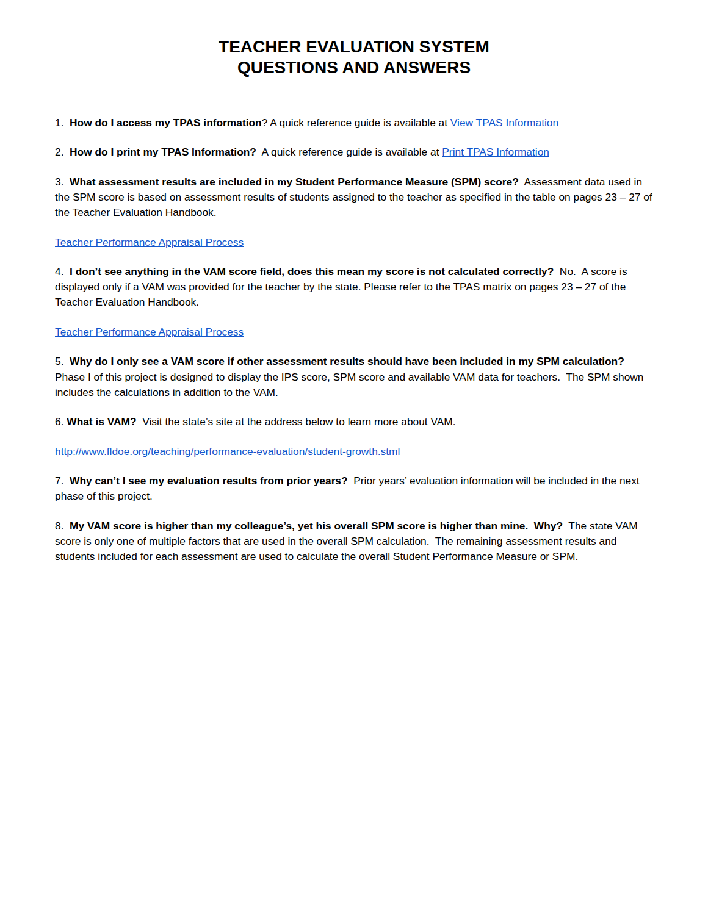TEACHER EVALUATION SYSTEM
QUESTIONS AND ANSWERS
1. How do I access my TPAS information? A quick reference guide is available at View TPAS Information
2. How do I print my TPAS Information? A quick reference guide is available at Print TPAS Information
3. What assessment results are included in my Student Performance Measure (SPM) score? Assessment data used in the SPM score is based on assessment results of students assigned to the teacher as specified in the table on pages 23 – 27 of the Teacher Evaluation Handbook.
Teacher Performance Appraisal Process
4. I don’t see anything in the VAM score field, does this mean my score is not calculated correctly? No. A score is displayed only if a VAM was provided for the teacher by the state. Please refer to the TPAS matrix on pages 23 – 27 of the Teacher Evaluation Handbook.
Teacher Performance Appraisal Process
5. Why do I only see a VAM score if other assessment results should have been included in my SPM calculation? Phase I of this project is designed to display the IPS score, SPM score and available VAM data for teachers. The SPM shown includes the calculations in addition to the VAM.
6. What is VAM? Visit the state’s site at the address below to learn more about VAM.
http://www.fldoe.org/teaching/performance-evaluation/student-growth.stml
7. Why can’t I see my evaluation results from prior years? Prior years’ evaluation information will be included in the next phase of this project.
8. My VAM score is higher than my colleague’s, yet his overall SPM score is higher than mine. Why? The state VAM score is only one of multiple factors that are used in the overall SPM calculation. The remaining assessment results and students included for each assessment are used to calculate the overall Student Performance Measure or SPM.